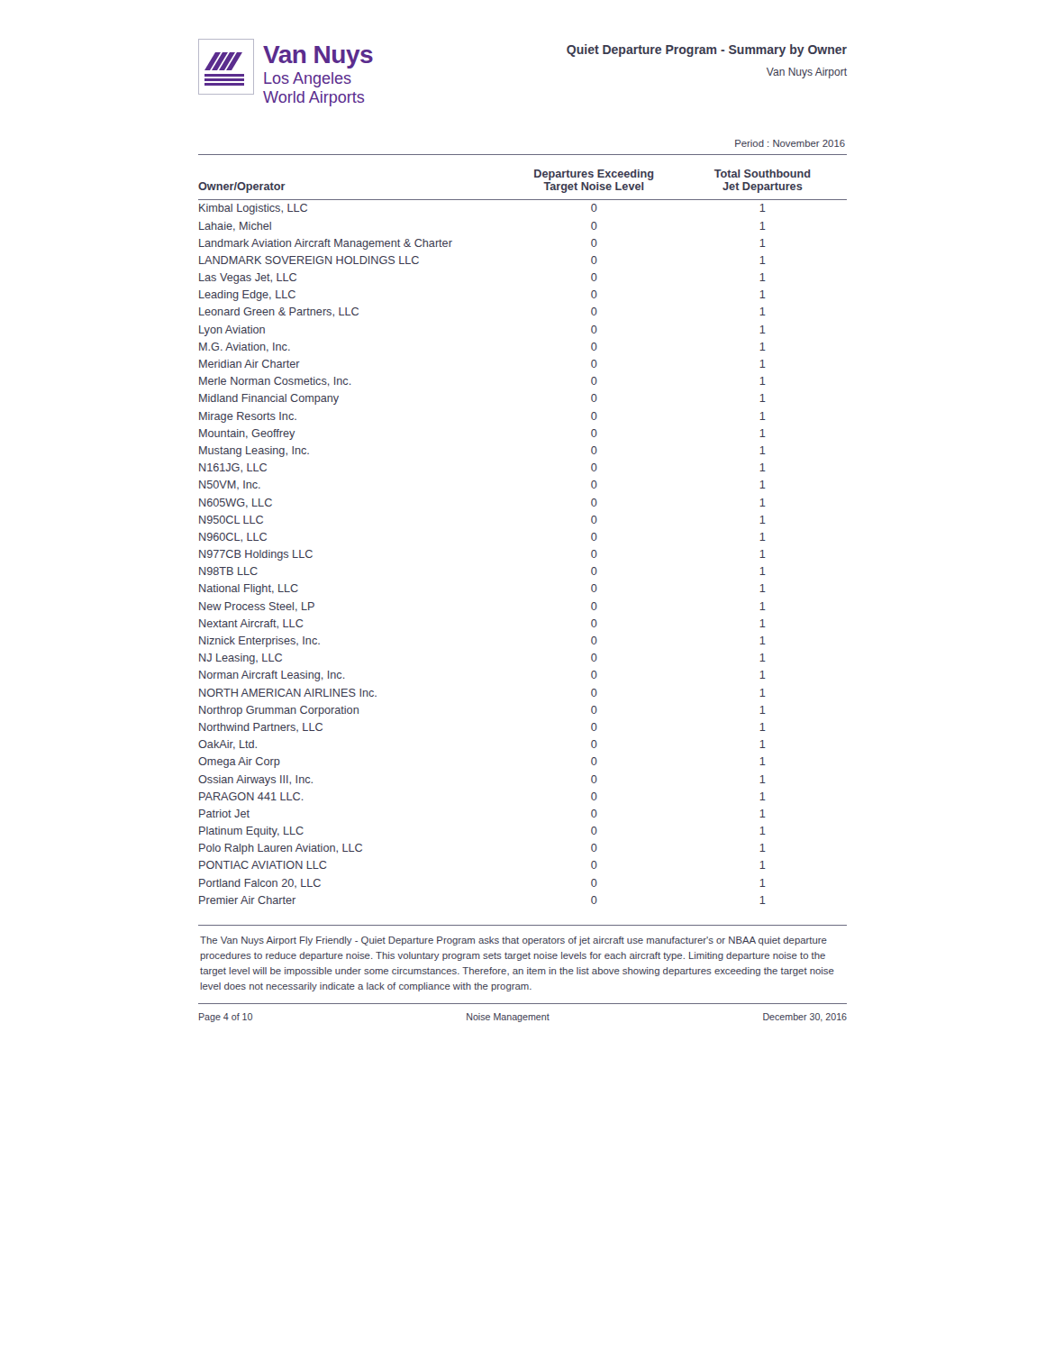Van Nuys
Los Angeles
World Airports
Quiet Departure Program - Summary by Owner
Van Nuys Airport
Period : November 2016
| Owner/Operator | Departures Exceeding Target Noise Level | Total Southbound Jet Departures |
| --- | --- | --- |
| Kimbal Logistics, LLC | 0 | 1 |
| Lahaie, Michel | 0 | 1 |
| Landmark Aviation Aircraft Management & Charter | 0 | 1 |
| LANDMARK SOVEREIGN HOLDINGS LLC | 0 | 1 |
| Las Vegas Jet, LLC | 0 | 1 |
| Leading Edge, LLC | 0 | 1 |
| Leonard Green & Partners, LLC | 0 | 1 |
| Lyon Aviation | 0 | 1 |
| M.G. Aviation, Inc. | 0 | 1 |
| Meridian Air Charter | 0 | 1 |
| Merle Norman Cosmetics, Inc. | 0 | 1 |
| Midland Financial Company | 0 | 1 |
| Mirage Resorts Inc. | 0 | 1 |
| Mountain, Geoffrey | 0 | 1 |
| Mustang Leasing, Inc. | 0 | 1 |
| N161JG, LLC | 0 | 1 |
| N50VM, Inc. | 0 | 1 |
| N605WG, LLC | 0 | 1 |
| N950CL LLC | 0 | 1 |
| N960CL, LLC | 0 | 1 |
| N977CB Holdings LLC | 0 | 1 |
| N98TB LLC | 0 | 1 |
| National Flight, LLC | 0 | 1 |
| New Process Steel, LP | 0 | 1 |
| Nextant Aircraft, LLC | 0 | 1 |
| Niznick Enterprises, Inc. | 0 | 1 |
| NJ Leasing, LLC | 0 | 1 |
| Norman Aircraft Leasing, Inc. | 0 | 1 |
| NORTH AMERICAN AIRLINES Inc. | 0 | 1 |
| Northrop Grumman Corporation | 0 | 1 |
| Northwind Partners, LLC | 0 | 1 |
| OakAir, Ltd. | 0 | 1 |
| Omega Air Corp | 0 | 1 |
| Ossian Airways III, Inc. | 0 | 1 |
| PARAGON 441 LLC. | 0 | 1 |
| Patriot Jet | 0 | 1 |
| Platinum Equity, LLC | 0 | 1 |
| Polo Ralph Lauren Aviation, LLC | 0 | 1 |
| PONTIAC AVIATION LLC | 0 | 1 |
| Portland Falcon 20, LLC | 0 | 1 |
| Premier Air Charter | 0 | 1 |
The Van Nuys Airport Fly Friendly - Quiet Departure Program asks that operators of jet aircraft use manufacturer's or NBAA quiet departure procedures to reduce departure noise. This voluntary program sets target noise levels for each aircraft type. Limiting departure noise to the target level will be impossible under some circumstances. Therefore, an item in the list above showing departures exceeding the target noise level does not necessarily indicate a lack of compliance with the program.
Page 4 of 10
Noise Management
December 30, 2016